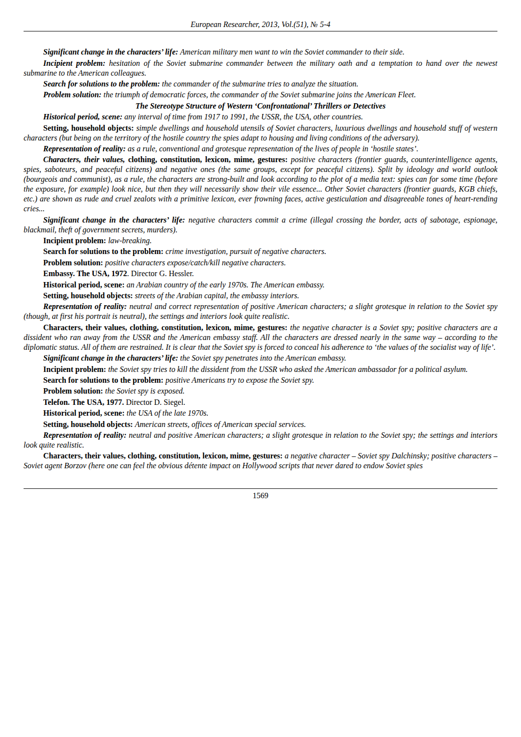European Researcher, 2013, Vol.(51), № 5-4
Significant change in the characters’ life: American military men want to win the Soviet commander to their side.
Incipient problem: hesitation of the Soviet submarine commander between the military oath and a temptation to hand over the newest submarine to the American colleagues.
Search for solutions to the problem: the commander of the submarine tries to analyze the situation.
Problem solution: the triumph of democratic forces, the commander of the Soviet submarine joins the American Fleet.
The Stereotype Structure of Western ‘Confrontational’ Thrillers or Detectives
Historical period, scene: any interval of time from 1917 to 1991, the USSR, the USA, other countries.
Setting, household objects: simple dwellings and household utensils of Soviet characters, luxurious dwellings and household stuff of western characters (but being on the territory of the hostile country the spies adapt to housing and living conditions of the adversary).
Representation of reality: as a rule, conventional and grotesque representation of the lives of people in ‘hostile states’.
Characters, their values, clothing, constitution, lexicon, mime, gestures: positive characters (frontier guards, counterintelligence agents, spies, saboteurs, and peaceful citizens) and negative ones (the same groups, except for peaceful citizens). Split by ideology and world outlook (bourgeois and communist), as a rule, the characters are strong-built and look according to the plot of a media text: spies can for some time (before the exposure, for example) look nice, but then they will necessarily show their vile essence... Other Soviet characters (frontier guards, KGB chiefs, etc.) are shown as rude and cruel zealots with a primitive lexicon, ever frowning faces, active gesticulation and disagreeable tones of heart-rending cries...
Significant change in the characters’ life: negative characters commit a crime (illegal crossing the border, acts of sabotage, espionage, blackmail, theft of government secrets, murders).
Incipient problem: law-breaking.
Search for solutions to the problem: crime investigation, pursuit of negative characters.
Problem solution: positive characters expose/catch/kill negative characters.
Embassy. The USA, 1972. Director G. Hessler.
Historical period, scene: an Arabian country of the early 1970s. The American embassy.
Setting, household objects: streets of the Arabian capital, the embassy interiors.
Representation of reality: neutral and correct representation of positive American characters; a slight grotesque in relation to the Soviet spy (though, at first his portrait is neutral), the settings and interiors look quite realistic.
Characters, their values, clothing, constitution, lexicon, mime, gestures: the negative character is a Soviet spy; positive characters are a dissident who ran away from the USSR and the American embassy staff. All the characters are dressed nearly in the same way – according to the diplomatic status. All of them are restrained. It is clear that the Soviet spy is forced to conceal his adherence to ‘the values of the socialist way of life’.
Significant change in the characters’ life: the Soviet spy penetrates into the American embassy.
Incipient problem: the Soviet spy tries to kill the dissident from the USSR who asked the American ambassador for a political asylum.
Search for solutions to the problem: positive Americans try to expose the Soviet spy.
Problem solution: the Soviet spy is exposed.
Telefon. The USA, 1977. Director D. Siegel.
Historical period, scene: the USA of the late 1970s.
Setting, household objects: American streets, offices of American special services.
Representation of reality: neutral and positive American characters; a slight grotesque in relation to the Soviet spy; the settings and interiors look quite realistic.
Characters, their values, clothing, constitution, lexicon, mime, gestures: a negative character – Soviet spy Dalchinsky; positive characters – Soviet agent Borzov (here one can feel the obvious détente impact on Hollywood scripts that never dared to endow Soviet spies
1569